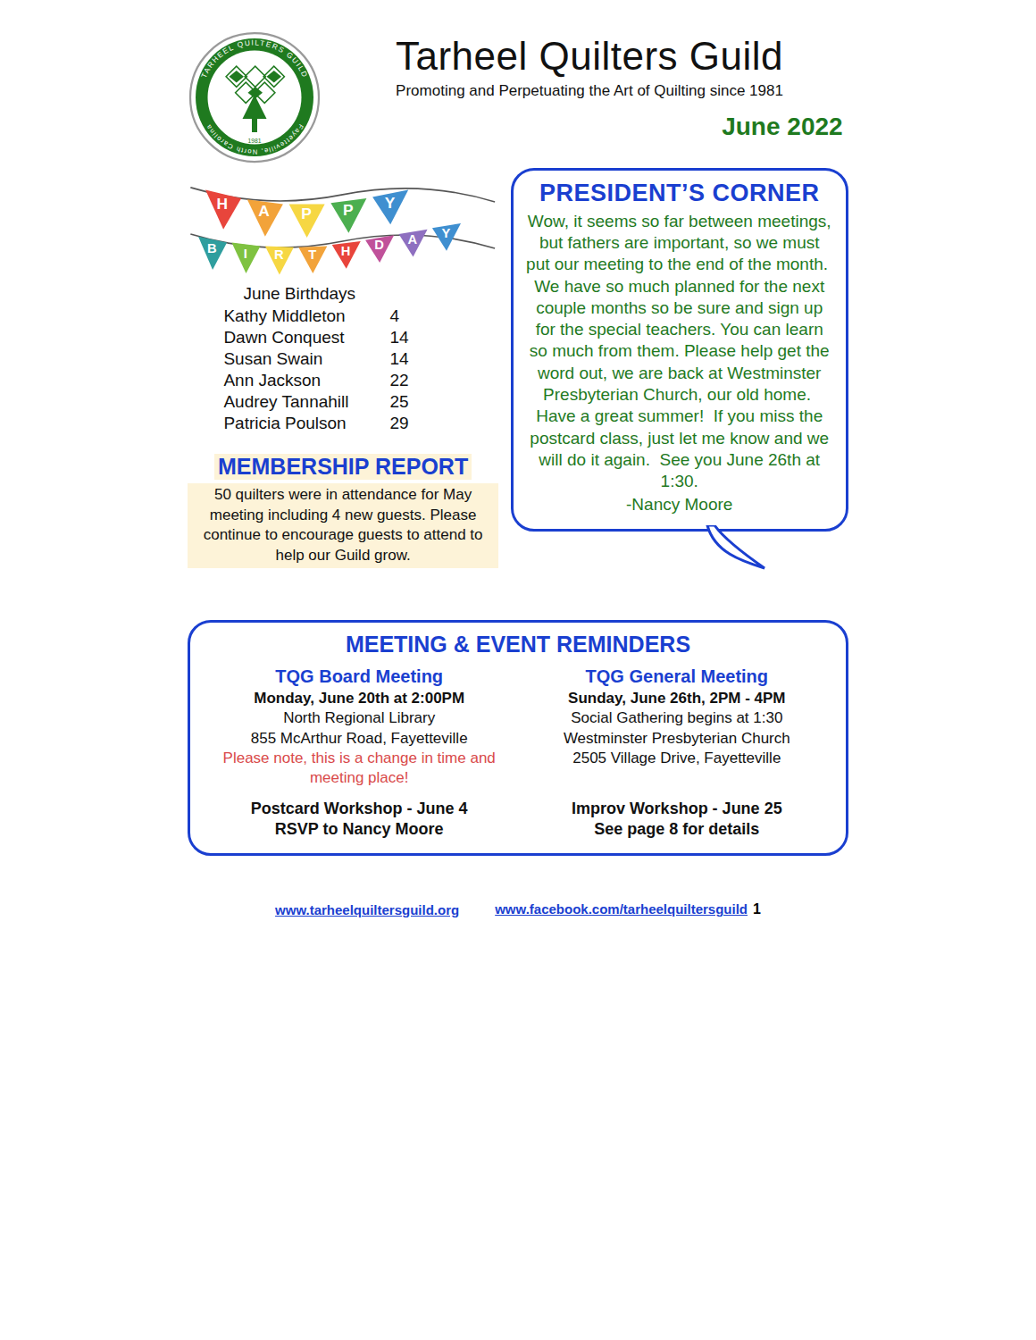TARHEEL QUILTERS GUILD Fayetteville, North Carolina 1981
Tarheel Quilters Guild
Promoting and Perpetuating the Art of Quilting since 1981
June 2022
H A P P Y B I R T H D A Y
June Birthdays
| Kathy Middleton | 4 |
| Dawn Conquest | 14 |
| Susan Swain | 14 |
| Ann Jackson | 22 |
| Audrey Tannahill | 25 |
| Patricia Poulson | 29 |
MEMBERSHIP REPORT
50 quilters were in attendance for May meeting including 4 new guests. Please continue to encourage guests to attend to help our Guild grow.
PRESIDENT’S CORNER
Wow, it seems so far between meetings, but fathers are important, so we must put our meeting to the end of the month. We have so much planned for the next couple months so be sure and sign up for the special teachers. You can learn so much from them. Please help get the word out, we are back at Westminster Presbyterian Church, our old home. Have a great summer! If you miss the postcard class, just let me know and we will do it again. See you June 26th at 1:30.
-Nancy Moore
MEETING & EVENT REMINDERS
TQG Board Meeting
Monday, June 20th at 2:00PM
North Regional Library
855 McArthur Road, Fayetteville
Please note, this is a change in time and meeting place!
TQG General Meeting
Sunday, June 26th, 2PM - 4PM
Social Gathering begins at 1:30
Westminster Presbyterian Church
2505 Village Drive, Fayetteville
Postcard Workshop - June 4
RSVP to Nancy Moore
Improv Workshop - June 25
See page 8 for details
www.tarheelquiltersguild.org www.facebook.com/tarheelquiltersguild 1